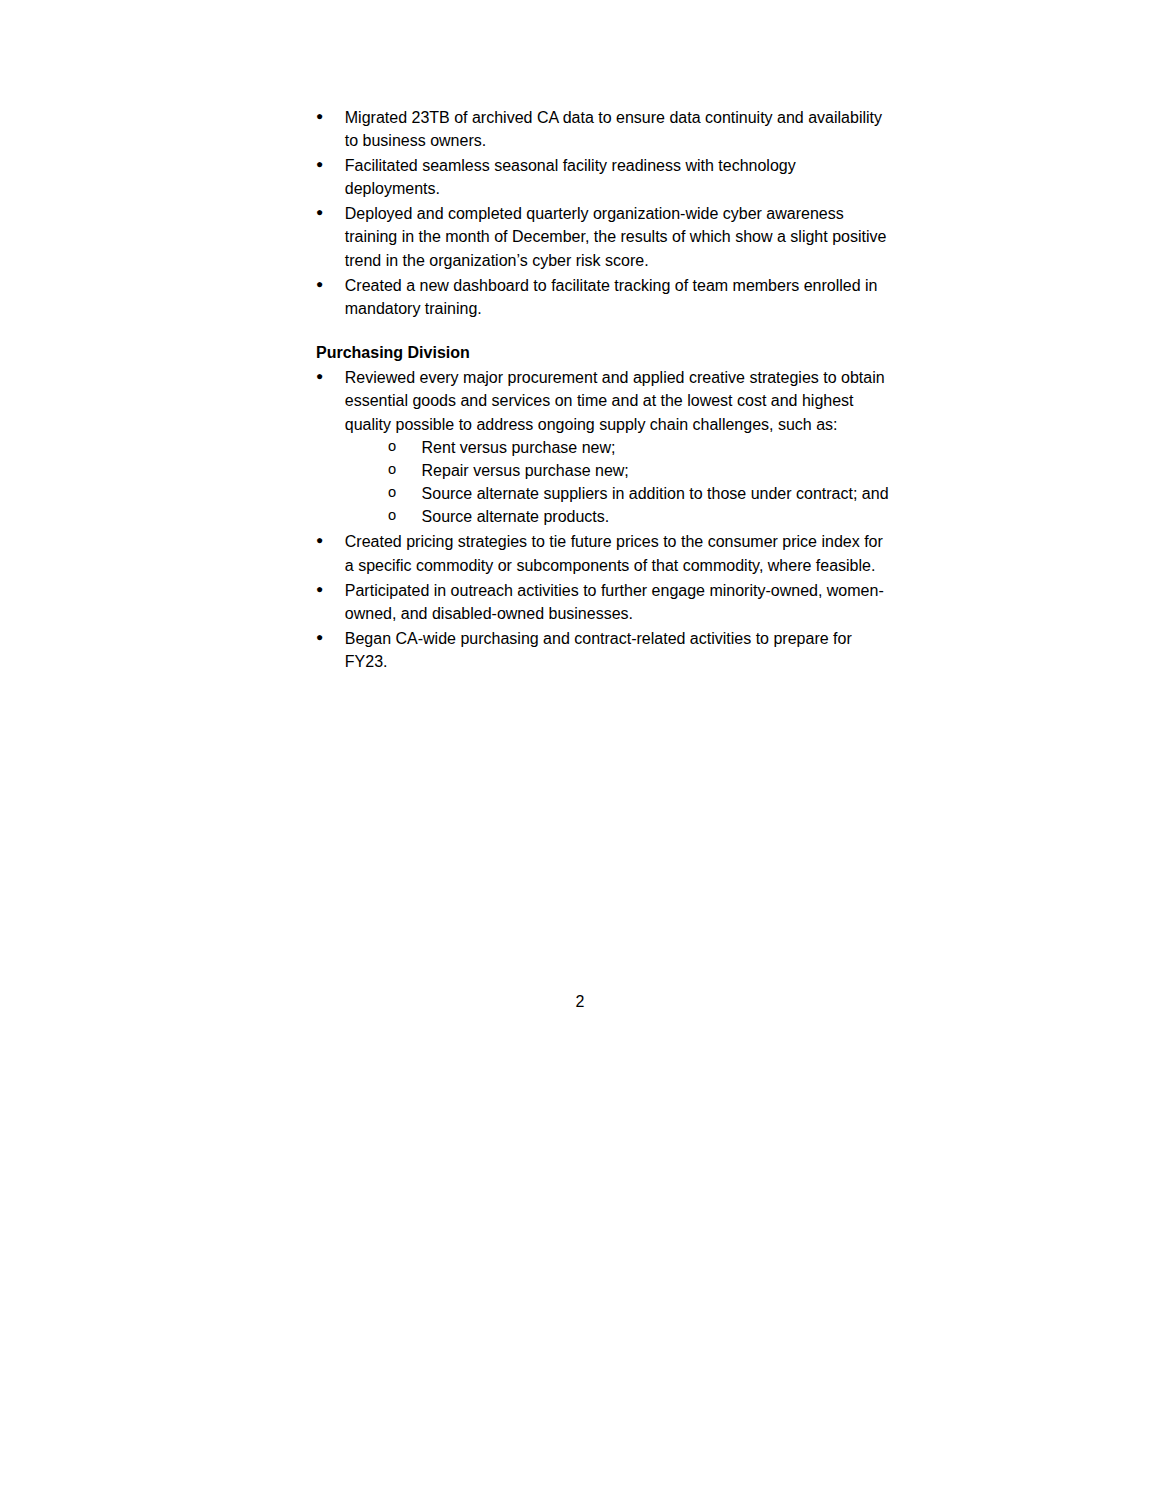Migrated 23TB of archived CA data to ensure data continuity and availability to business owners.
Facilitated seamless seasonal facility readiness with technology deployments.
Deployed and completed quarterly organization-wide cyber awareness training in the month of December, the results of which show a slight positive trend in the organization’s cyber risk score.
Created a new dashboard to facilitate tracking of team members enrolled in mandatory training.
Purchasing Division
Reviewed every major procurement and applied creative strategies to obtain essential goods and services on time and at the lowest cost and highest quality possible to address ongoing supply chain challenges, such as:
Rent versus purchase new;
Repair versus purchase new;
Source alternate suppliers in addition to those under contract; and
Source alternate products.
Created pricing strategies to tie future prices to the consumer price index for a specific commodity or subcomponents of that commodity, where feasible.
Participated in outreach activities to further engage minority-owned, women-owned, and disabled-owned businesses.
Began CA-wide purchasing and contract-related activities to prepare for FY23.
2